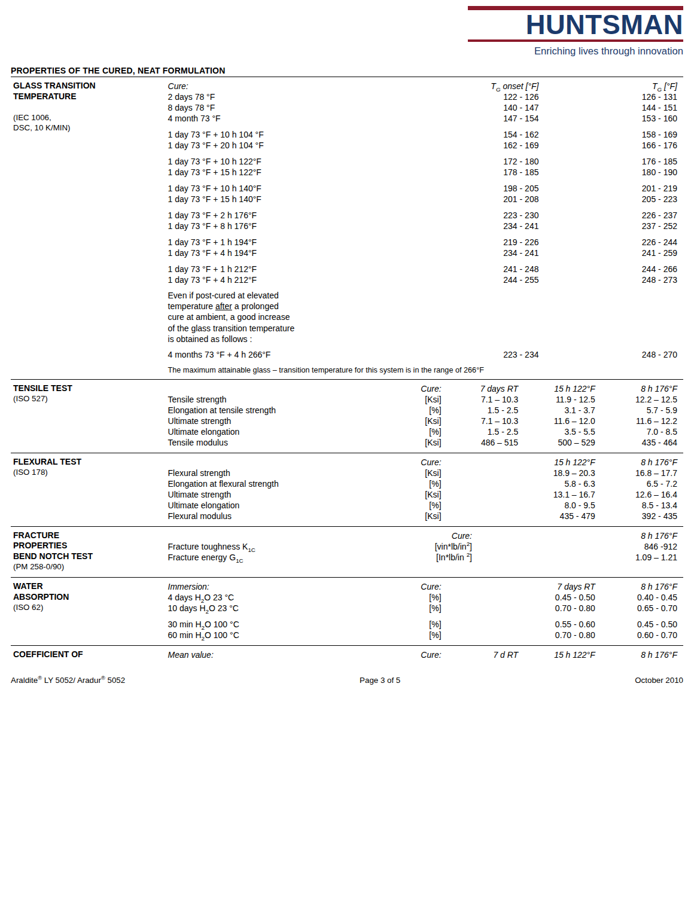HUNTSMAN
Enriching lives through innovation
PROPERTIES OF THE CURED, NEAT FORMULATION
| GLASS TRANSITION TEMPERATURE (IEC 1006, DSC, 10 K/MIN) | / Cure: / T G onset [°F] / T G [°F] / / 2 days 78 °F / 122 - 126 / 126 - 131 / / 8 days 78 °F / 140 - 147 / 144 - 151 / / 4 month 73 °F / 147 - 154 / 153 - 160 / / 1 day 73 °F + 10 h 104 °F / 154 - 162 / 158 - 169 / / 1 day 73 °F + 20 h 104 °F / 162 - 169 / 166 - 176 / / 1 day 73 °F + 10 h 122°F / 172 - 180 / 176 - 185 / / 1 day 73 °F + 15 h 122°F / 178 - 185 / 180 - 190 / / 1 day 73 °F + 10 h 140°F / 198 - 205 / 201 - 219 / / 1 day 73 °F + 15 h 140°F / 201 - 208 / 205 - 223 / / 1 day 73 °F + 2 h 176°F / 223 - 230 / 226 - 237 / / 1 day 73 °F + 8 h 176°F / 234 - 241 / 237 - 252 / / 1 day 73 °F + 1 h 194°F / 219 - 226 / 226 - 244 / / 1 day 73 °F + 4 h 194°F / 234 - 241 / 241 - 259 / / 1 day 73 °F + 1 h 212°F / 241 - 248 / 244 - 266 / / 1 day 73 °F + 4 h 212°F / 244 - 255 / 248 - 273 / Even if post-cured at elevated temperature after a prolonged cure at ambient, a good increase of the glass transition temperature is obtained as follows : / 4 months 73 °F + 4 h 266°F / 223 - 234 / 248 - 270 / The maximum attainable glass – transition temperature for this system is in the range of 266°F |
| TENSILE TEST (ISO 527) | / / Cure: / 7 days RT / 15 h 122°F / 8 h 176°F / / Tensile strength / [Ksi] / 7.1 – 10.3 / 11.9 - 12.5 / 12.2 – 12.5 / / Elongation at tensile strength / [%] / 1.5 - 2.5 / 3.1 - 3.7 / 5.7 - 5.9 / / Ultimate strength / [Ksi] / 7.1 – 10.3 / 11.6 – 12.0 / 11.6 – 12.2 / / Ultimate elongation / [%] / 1.5 - 2.5 / 3.5 - 5.5 / 7.0 - 8.5 / / Tensile modulus / [Ksi] / 486 – 515 / 500 – 529 / 435 - 464 / |
| FLEXURAL TEST (ISO 178) | / / Cure: / / 15 h 122°F / 8 h 176°F / / Flexural strength / [Ksi] / / 18.9 – 20.3 / 16.8 – 17.7 / / Elongation at flexural strength / [%] / / 5.8 - 6.3 / 6.5 - 7.2 / / Ultimate strength / [Ksi] / / 13.1 – 16.7 / 12.6 – 16.4 / / Ultimate elongation / [%] / / 8.0 - 9.5 / 8.5 - 13.4 / / Flexural modulus / [Ksi] / / 435 - 479 / 392 - 435 / |
| FRACTURE PROPERTIES BEND NOTCH TEST (PM 258-0/90) | / / Cure: / / 8 h 176°F / / Fracture toughness K 1C / [vin*lb/in 2 ] / / 846 -912 / / Fracture energy G 1C / [In*lb/in 2 ] / / 1.09 – 1.21 / |
| WATER ABSORPTION (ISO 62) | / Immersion: / Cure: / / 7 days RT / 8 h 176°F / / 4 days H 2 O 23 °C / [%] / / 0.45 - 0.50 / 0.40 - 0.45 / / 10 days H 2 O 23 °C / [%] / / 0.70 - 0.80 / 0.65 - 0.70 / / 30 min H 2 O 100 °C / [%] / / 0.55 - 0.60 / 0.45 - 0.50 / / 60 min H 2 O 100 °C / [%] / / 0.70 - 0.80 / 0.60 - 0.70 / |
| COEFFICIENT OF | / Mean value: / Cure: / 7 d RT / 15 h 122°F / 8 h 176°F / |
Araldite® LY 5052/ Aradur® 5052
Page 3 of 5
October 2010